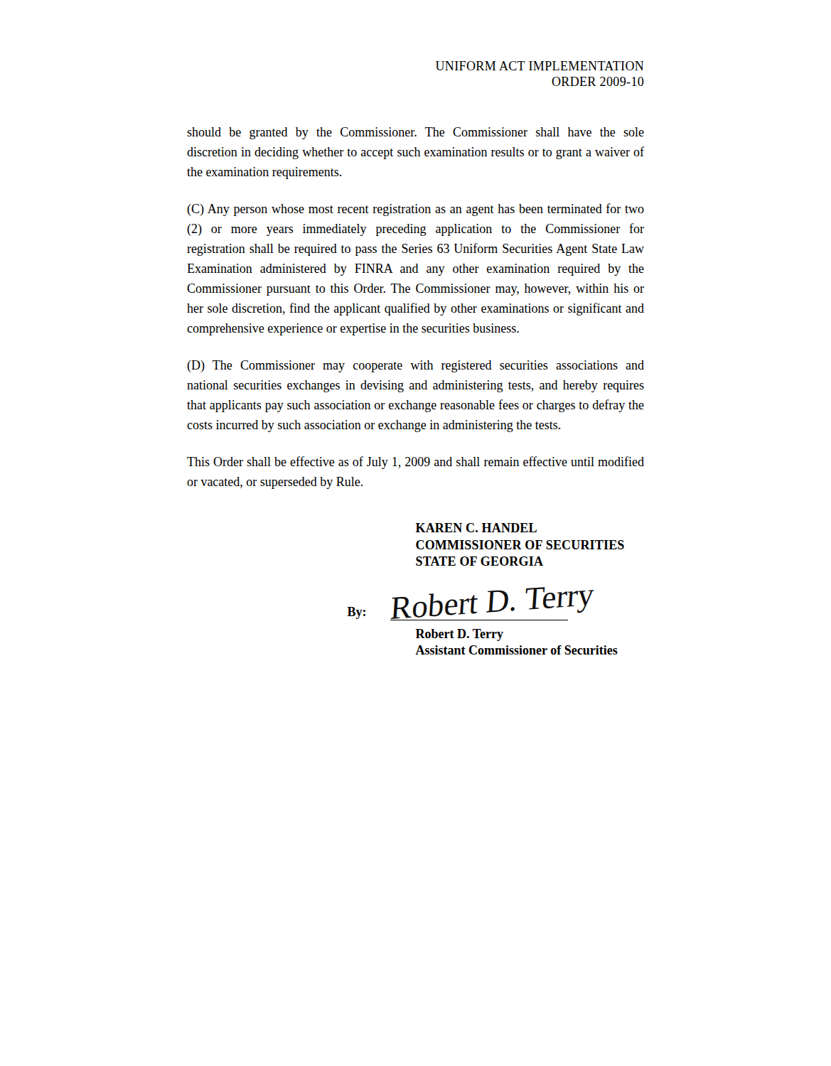UNIFORM ACT IMPLEMENTATION
ORDER 2009-10
should be granted by the Commissioner. The Commissioner shall have the sole discretion in deciding whether to accept such examination results or to grant a waiver of the examination requirements.
(C) Any person whose most recent registration as an agent has been terminated for two (2) or more years immediately preceding application to the Commissioner for registration shall be required to pass the Series 63 Uniform Securities Agent State Law Examination administered by FINRA and any other examination required by the Commissioner pursuant to this Order. The Commissioner may, however, within his or her sole discretion, find the applicant qualified by other examinations or significant and comprehensive experience or expertise in the securities business.
(D) The Commissioner may cooperate with registered securities associations and national securities exchanges in devising and administering tests, and hereby requires that applicants pay such association or exchange reasonable fees or charges to defray the costs incurred by such association or exchange in administering the tests.
This Order shall be effective as of July 1, 2009 and shall remain effective until modified or vacated, or superseded by Rule.
KAREN C. HANDEL
COMMISSIONER OF SECURITIES
STATE OF GEORGIA
By:
Robert D. Terry
Robert D. Terry
Assistant Commissioner of Securities